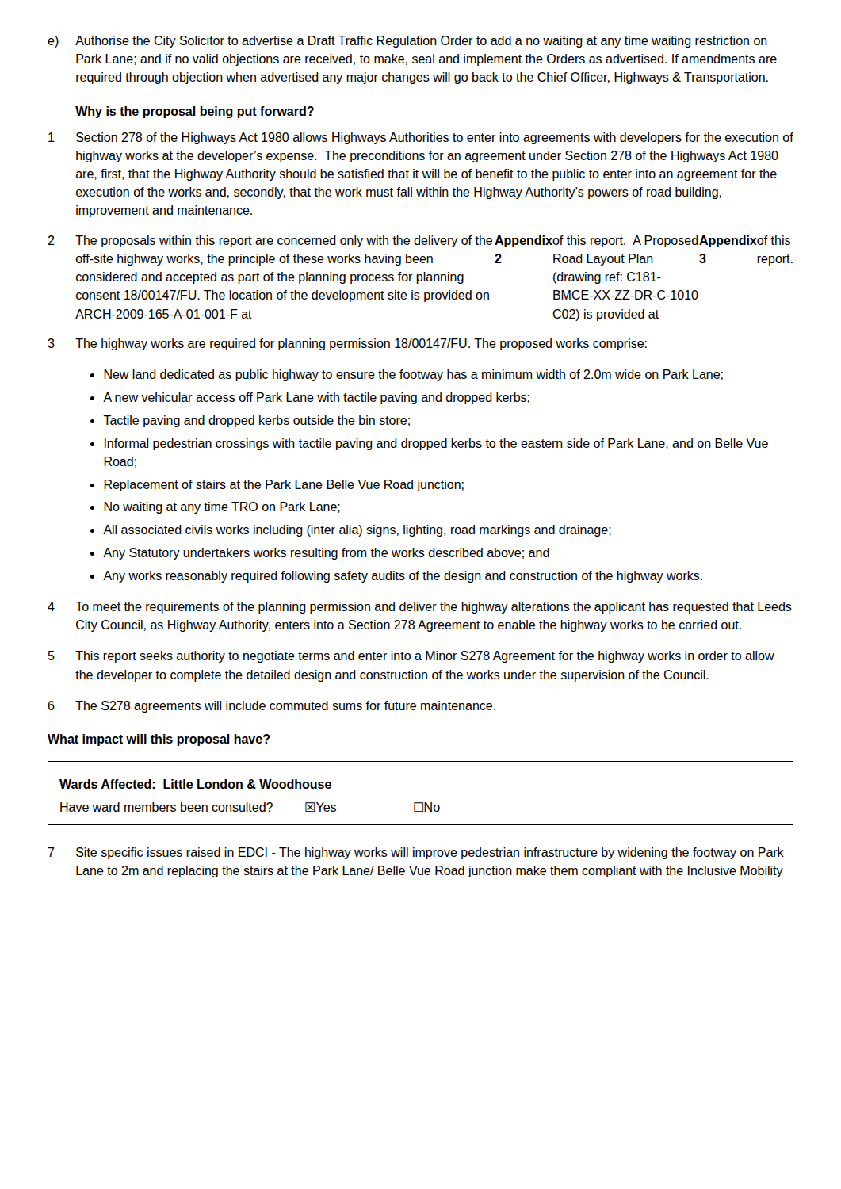e)
Authorise the City Solicitor to advertise a Draft Traffic Regulation Order to add a no waiting at any time waiting restriction on Park Lane; and if no valid objections are received, to make, seal and implement the Orders as advertised. If amendments are required through objection when advertised any major changes will go back to the Chief Officer, Highways & Transportation.
Why is the proposal being put forward?
Section 278 of the Highways Act 1980 allows Highways Authorities to enter into agreements with developers for the execution of highway works at the developer’s expense. The preconditions for an agreement under Section 278 of the Highways Act 1980 are, first, that the Highway Authority should be satisfied that it will be of benefit to the public to enter into an agreement for the execution of the works and, secondly, that the work must fall within the Highway Authority’s powers of road building, improvement and maintenance.
The proposals within this report are concerned only with the delivery of the off-site highway works, the principle of these works having been considered and accepted as part of the planning process for planning consent 18/00147/FU. The location of the development site is provided on ARCH-2009-165-A-01-001-F at Appendix 2 of this report. A Proposed Road Layout Plan (drawing ref: C181-BMCE-XX-ZZ-DR-C-1010 C02) is provided at Appendix 3 of this report.
The highway works are required for planning permission 18/00147/FU. The proposed works comprise:
New land dedicated as public highway to ensure the footway has a minimum width of 2.0m wide on Park Lane;
A new vehicular access off Park Lane with tactile paving and dropped kerbs;
Tactile paving and dropped kerbs outside the bin store;
Informal pedestrian crossings with tactile paving and dropped kerbs to the eastern side of Park Lane, and on Belle Vue Road;
Replacement of stairs at the Park Lane Belle Vue Road junction;
No waiting at any time TRO on Park Lane;
All associated civils works including (inter alia) signs, lighting, road markings and drainage;
Any Statutory undertakers works resulting from the works described above; and
Any works reasonably required following safety audits of the design and construction of the highway works.
4
To meet the requirements of the planning permission and deliver the highway alterations the applicant has requested that Leeds City Council, as Highway Authority, enters into a Section 278 Agreement to enable the highway works to be carried out.
5
This report seeks authority to negotiate terms and enter into a Minor S278 Agreement for the highway works in order to allow the developer to complete the detailed design and construction of the works under the supervision of the Council.
6
The S278 agreements will include commuted sums for future maintenance.
What impact will this proposal have?
Wards Affected: Little London & Woodhouse
Have ward members been consulted? ☒Yes ☐No
7
Site specific issues raised in EDCI - The highway works will improve pedestrian infrastructure by widening the footway on Park Lane to 2m and replacing the stairs at the Park Lane/ Belle Vue Road junction make them compliant with the Inclusive Mobility